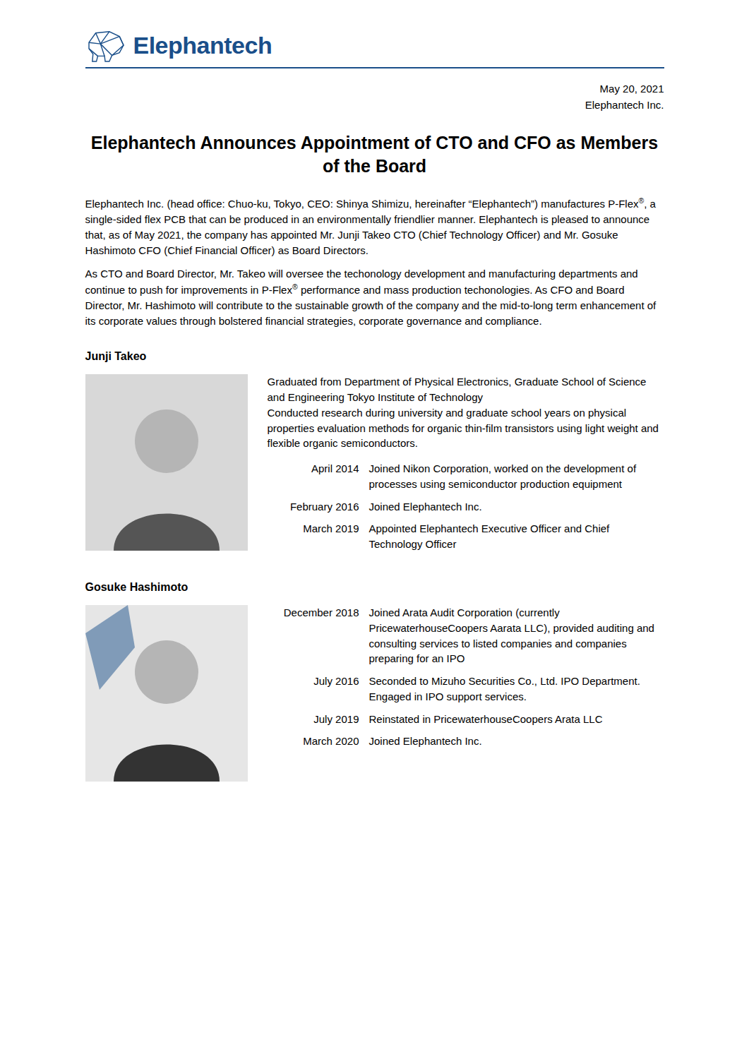Elephantech
May 20, 2021
Elephantech Inc.
Elephantech Announces Appointment of CTO and CFO as Members of the Board
Elephantech Inc. (head office: Chuo-ku, Tokyo, CEO: Shinya Shimizu, hereinafter “Elephantech”) manufactures P-Flex®, a single-sided flex PCB that can be produced in an environmentally friendlier manner. Elephantech is pleased to announce that, as of May 2021, the company has appointed Mr. Junji Takeo CTO (Chief Technology Officer) and Mr. Gosuke Hashimoto CFO (Chief Financial Officer) as Board Directors.
As CTO and Board Director, Mr. Takeo will oversee the techonology development and manufacturing departments and continue to push for improvements in P-Flex® performance and mass production techonologies. As CFO and Board Director, Mr. Hashimoto will contribute to the sustainable growth of the company and the mid-to-long term enhancement of its corporate values through bolstered financial strategies, corporate governance and compliance.
Junji Takeo
Graduated from Department of Physical Electronics, Graduate School of Science and Engineering Tokyo Institute of Technology
Conducted research during university and graduate school years on physical properties evaluation methods for organic thin-film transistors using light weight and flexible organic semiconductors.
| April 2014 | Joined Nikon Corporation, worked on the development of processes using semiconductor production equipment |
| February 2016 | Joined Elephantech Inc. |
| March 2019 | Appointed Elephantech Executive Officer and Chief Technology Officer |
Gosuke Hashimoto
| December 2018 | Joined Arata Audit Corporation (currently PricewaterhouseCoopers Aarata LLC), provided auditing and consulting services to listed companies and companies preparing for an IPO |
| July 2016 | Seconded to Mizuho Securities Co., Ltd. IPO Department. Engaged in IPO support services. |
| July 2019 | Reinstated in PricewaterhouseCoopers Arata LLC |
| March 2020 | Joined Elephantech Inc. |